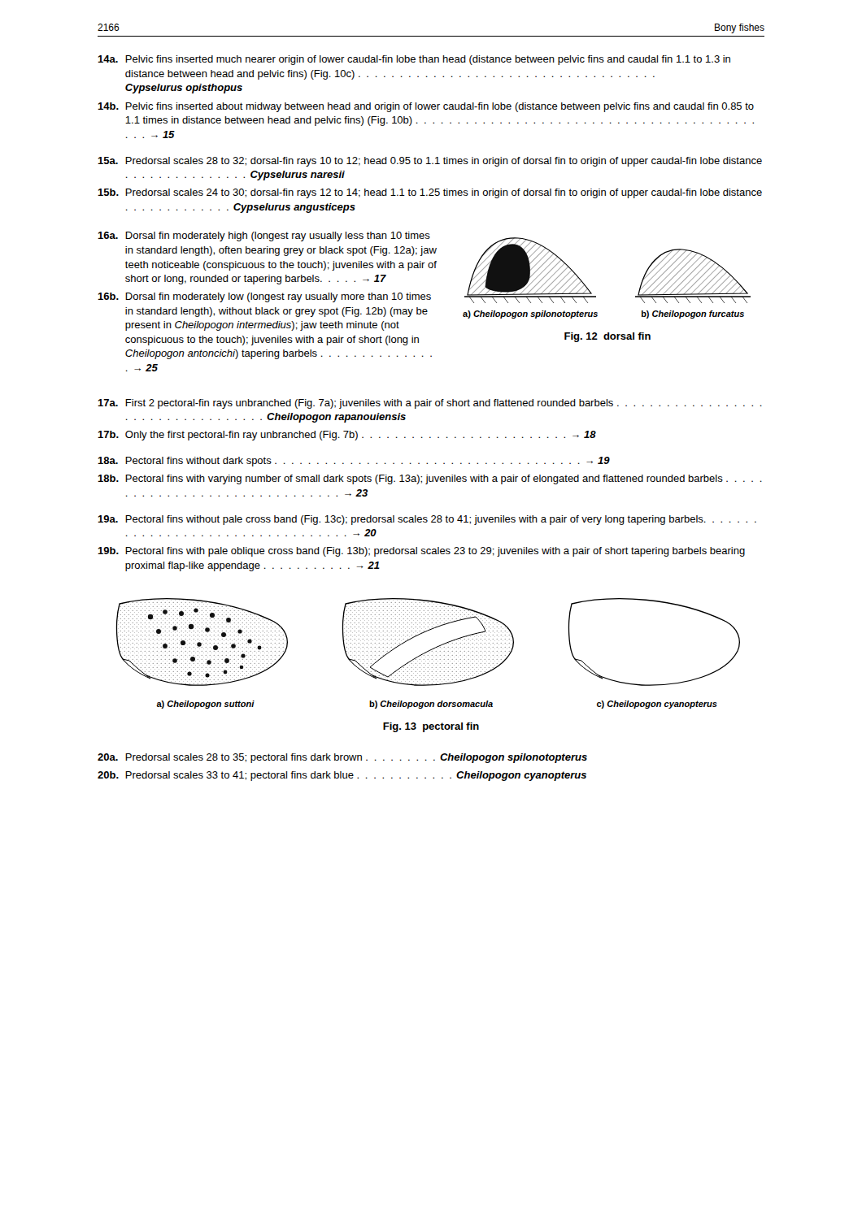2166 Bony fishes
14a. Pelvic fins inserted much nearer origin of lower caudal-fin lobe than head (distance between pelvic fins and caudal fin 1.1 to 1.3 in distance between head and pelvic fins) (Fig. 10c) . . . . . . . . . . . . . . . . . . . . . . . . . . . . . . . . . . . . Cypselurus opisthopus
14b. Pelvic fins inserted about midway between head and origin of lower caudal-fin lobe (distance between pelvic fins and caudal fin 0.85 to 1.1 times in distance between head and pelvic fins) (Fig. 10b) . . . . . . . . . . . . . . . . . . . . . . . . . . . . . . . . . . . . . . . . . . . . → 15
15a. Predorsal scales 28 to 32; dorsal-fin rays 10 to 12; head 0.95 to 1.1 times in origin of dorsal fin to origin of upper caudal-fin lobe distance . . . . . . . . . . . . . . . Cypselurus naresii
15b. Predorsal scales 24 to 30; dorsal-fin rays 12 to 14; head 1.1 to 1.25 times in origin of dorsal fin to origin of upper caudal-fin lobe distance . . . . . . . . . . . . . Cypselurus angusticeps
16a. Dorsal fin moderately high (longest ray usually less than 10 times in standard length), often bearing grey or black spot (Fig. 12a); jaw teeth noticeable (conspicuous to the touch); juveniles with a pair of short or long, rounded or tapering barbels. . . . . → 17
16b. Dorsal fin moderately low (longest ray usually more than 10 times in standard length), without black or grey spot (Fig. 12b) (may be present in Cheilopogon intermedius); jaw teeth minute (not conspicuous to the touch); juveniles with a pair of short (long in Cheilopogon antoncichi) tapering barbels . . . . . . . . . . . . . . . → 25
a) Cheilopogon spilonotopterus
b) Cheilopogon furcatus
Fig. 12 dorsal fin
17a. First 2 pectoral-fin rays unbranched (Fig. 7a); juveniles with a pair of short and flattened rounded barbels . . . . . . . . . . . . . . . . . . . . . . . . . . . . . . . . . . . Cheilopogon rapanouiensis
17b. Only the first pectoral-fin ray unbranched (Fig. 7b) . . . . . . . . . . . . . . . . . . . . . . . . . → 18
18a. Pectoral fins without dark spots . . . . . . . . . . . . . . . . . . . . . . . . . . . . . . . . . . . . . → 19
18b. Pectoral fins with varying number of small dark spots (Fig. 13a); juveniles with a pair of elongated and flattened rounded barbels . . . . . . . . . . . . . . . . . . . . . . . . . . . . . . . → 23
19a. Pectoral fins without pale cross band (Fig. 13c); predorsal scales 28 to 41; juveniles with a pair of very long tapering barbels. . . . . . . . . . . . . . . . . . . . . . . . . . . . . . . . . . → 20
19b. Pectoral fins with pale oblique cross band (Fig. 13b); predorsal scales 23 to 29; juveniles with a pair of short tapering barbels bearing proximal flap-like appendage . . . . . . . . . . . → 21
a) Cheilopogon suttoni
b) Cheilopogon dorsomacula
c) Cheilopogon cyanopterus
Fig. 13 pectoral fin
20a. Predorsal scales 28 to 35; pectoral fins dark brown . . . . . . . . . Cheilopogon spilonotopterus
20b. Predorsal scales 33 to 41; pectoral fins dark blue . . . . . . . . . . . . Cheilopogon cyanopterus